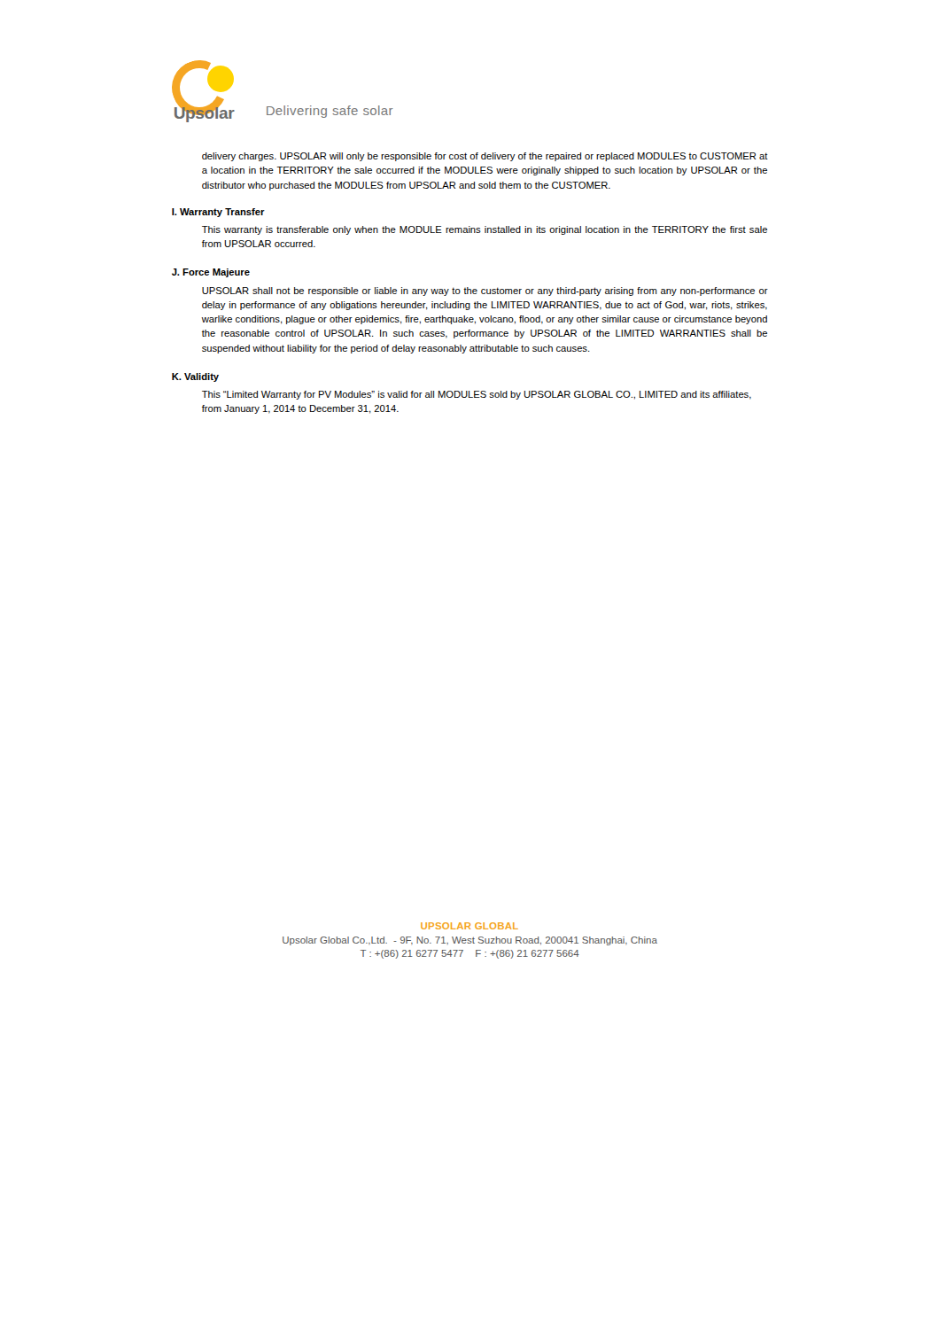Upsolar
Delivering safe solar
delivery charges. UPSOLAR will only be responsible for cost of delivery of the repaired or replaced MODULES to CUSTOMER at a location in the TERRITORY the sale occurred if the MODULES were originally shipped to such location by UPSOLAR or the distributor who purchased the MODULES from UPSOLAR and sold them to the CUSTOMER.
I. Warranty Transfer
This warranty is transferable only when the MODULE remains installed in its original location in the TERRITORY the first sale from UPSOLAR occurred.
J. Force Majeure
UPSOLAR shall not be responsible or liable in any way to the customer or any third-party arising from any non-performance or delay in performance of any obligations hereunder, including the LIMITED WARRANTIES, due to act of God, war, riots, strikes, warlike conditions, plague or other epidemics, fire, earthquake, volcano, flood, or any other similar cause or circumstance beyond the reasonable control of UPSOLAR. In such cases, performance by UPSOLAR of the LIMITED WARRANTIES shall be suspended without liability for the period of delay reasonably attributable to such causes.
K. Validity
This “Limited Warranty for PV Modules” is valid for all MODULES sold by UPSOLAR GLOBAL CO., LIMITED and its affiliates, from January 1, 2014 to December 31, 2014.
UPSOLAR GLOBAL
Upsolar Global Co.,Ltd. - 9F, No. 71, West Suzhou Road, 200041 Shanghai, China
T : +(86) 21 6277 5477 F : +(86) 21 6277 5664